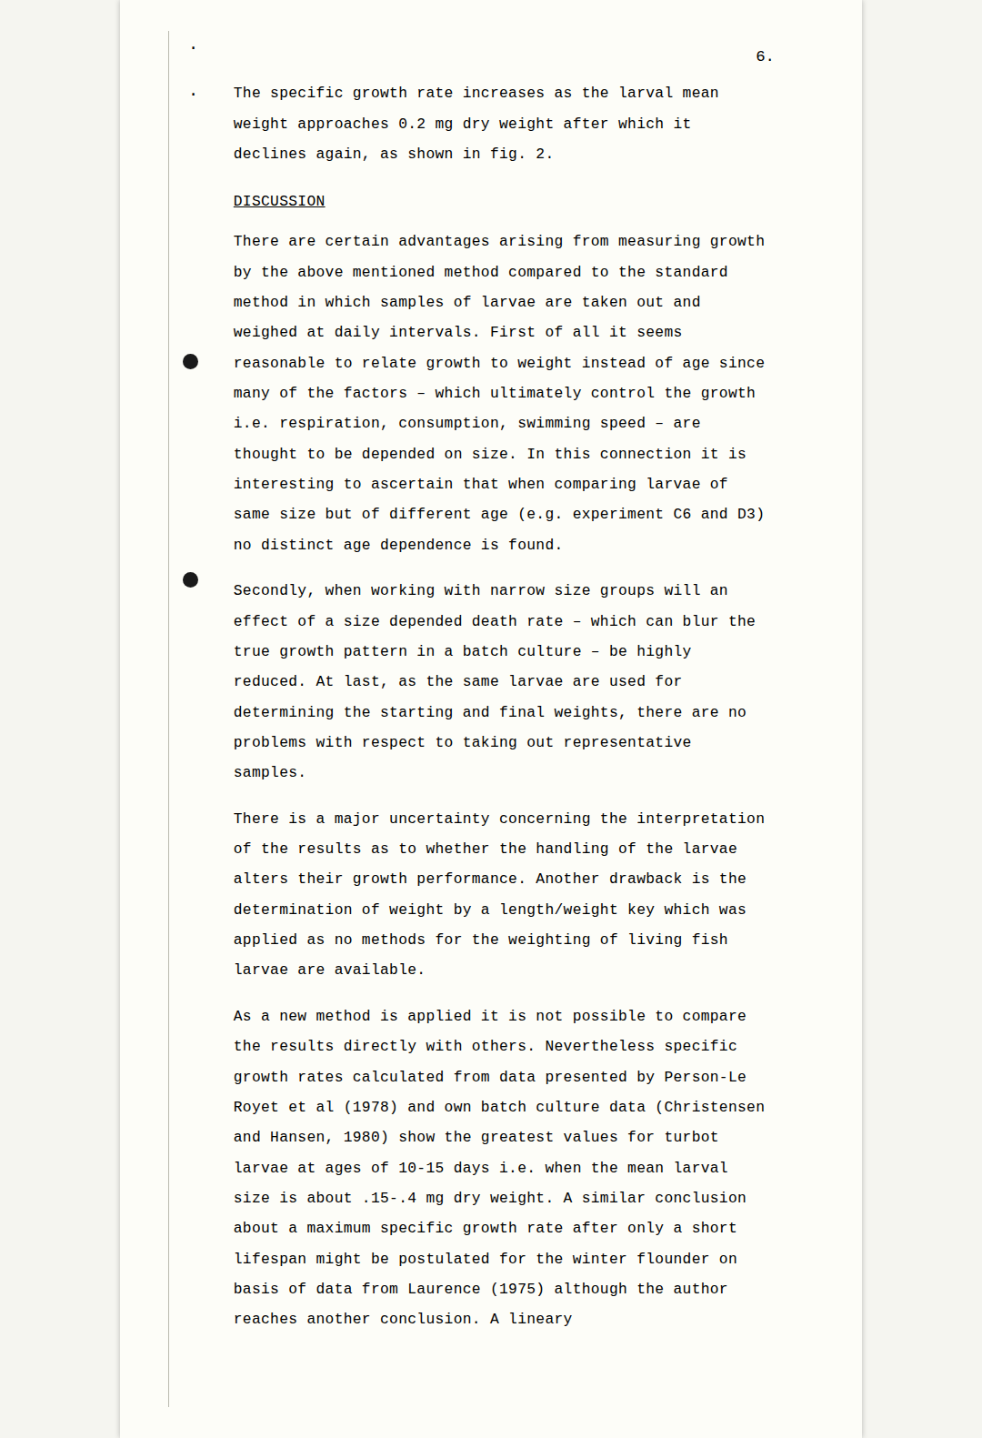. .
6.
The specific growth rate increases as the larval mean weight approaches 0.2 mg dry weight after which it declines again, as shown in fig. 2.
DISCUSSION
There are certain advantages arising from measuring growth by the above mentioned method compared to the standard method in which samples of larvae are taken out and weighed at daily intervals. First of all it seems reasonable to relate growth to weight instead of age since many of the factors – which ultimately control the growth i.e. respiration, consumption, swimming speed – are thought to be depended on size. In this connection it is interesting to ascertain that when comparing larvae of same size but of different age (e.g. experiment C6 and D3) no distinct age dependence is found.
Secondly, when working with narrow size groups will an effect of a size depended death rate – which can blur the true growth pattern in a batch culture – be highly reduced. At last, as the same larvae are used for determining the starting and final weights, there are no problems with respect to taking out representative samples.
There is a major uncertainty concerning the interpretation of the results as to whether the handling of the larvae alters their growth performance. Another drawback is the determination of weight by a length/weight key which was applied as no methods for the weighting of living fish larvae are available.
As a new method is applied it is not possible to compare the results directly with others. Nevertheless specific growth rates calculated from data presented by Person-Le Royet et al (1978) and own batch culture data (Christensen and Hansen, 1980) show the greatest values for turbot larvae at ages of 10-15 days i.e. when the mean larval size is about .15-.4 mg dry weight. A similar conclusion about a maximum specific growth rate after only a short lifespan might be postulated for the winter flounder on basis of data from Laurence (1975) although the author reaches another conclusion. A lineary